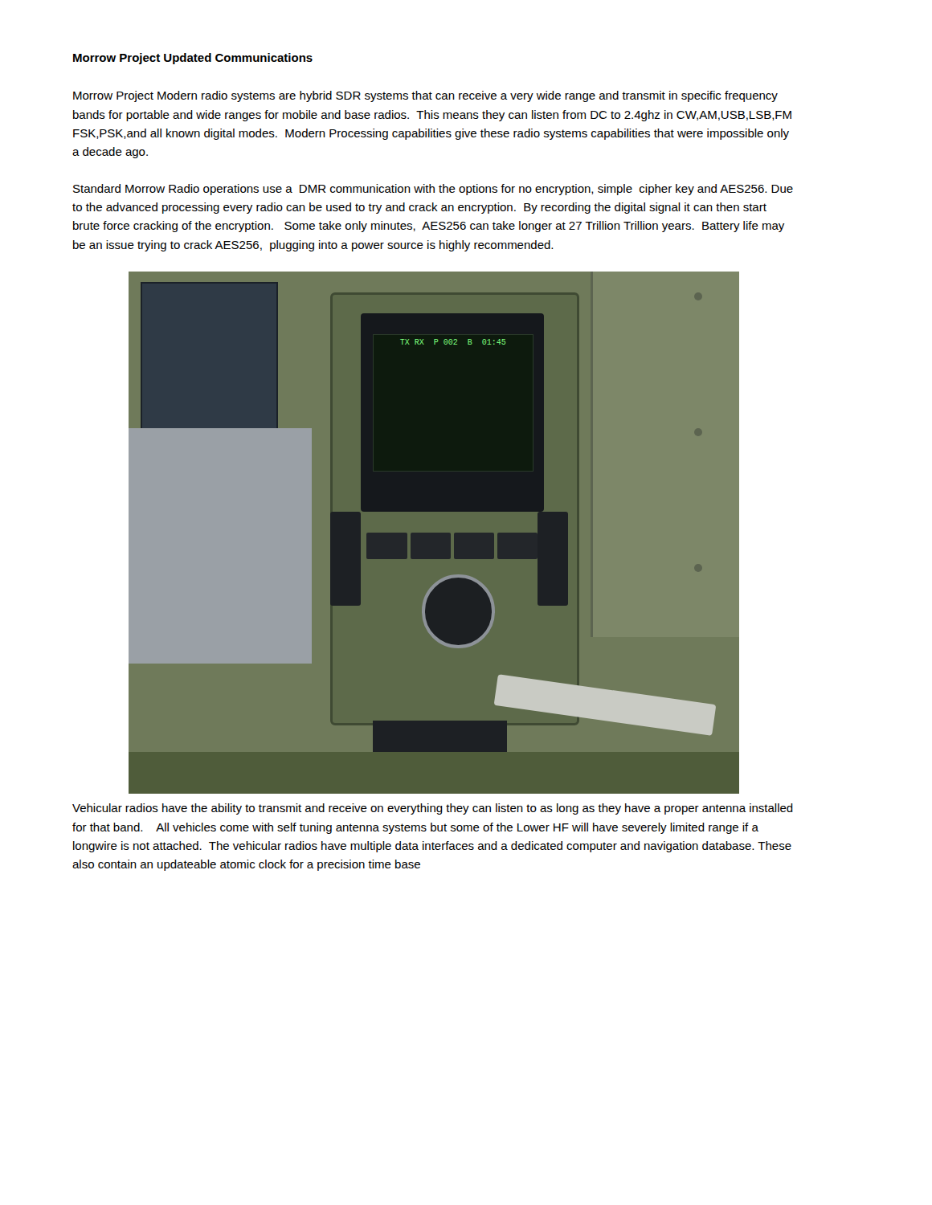Morrow Project Updated Communications
Morrow Project Modern radio systems are hybrid SDR systems that can receive a very wide range and transmit in specific frequency bands for portable and wide ranges for mobile and base radios. This means they can listen from DC to 2.4ghz in CW,AM,USB,LSB,FM FSK,PSK,and all known digital modes. Modern Processing capabilities give these radio systems capabilities that were impossible only a decade ago.
Standard Morrow Radio operations use a DMR communication with the options for no encryption, simple cipher key and AES256. Due to the advanced processing every radio can be used to try and crack an encryption. By recording the digital signal it can then start brute force cracking of the encryption. Some take only minutes, AES256 can take longer at 27 Trillion Trillion years. Battery life may be an issue trying to crack AES256, plugging into a power source is highly recommended.
TX RX P 002 B 01:45
Vehicular radios have the ability to transmit and receive on everything they can listen to as long as they have a proper antenna installed for that band. All vehicles come with self tuning antenna systems but some of the Lower HF will have severely limited range if a longwire is not attached. The vehicular radios have multiple data interfaces and a dedicated computer and navigation database. These also contain an updateable atomic clock for a precision time base